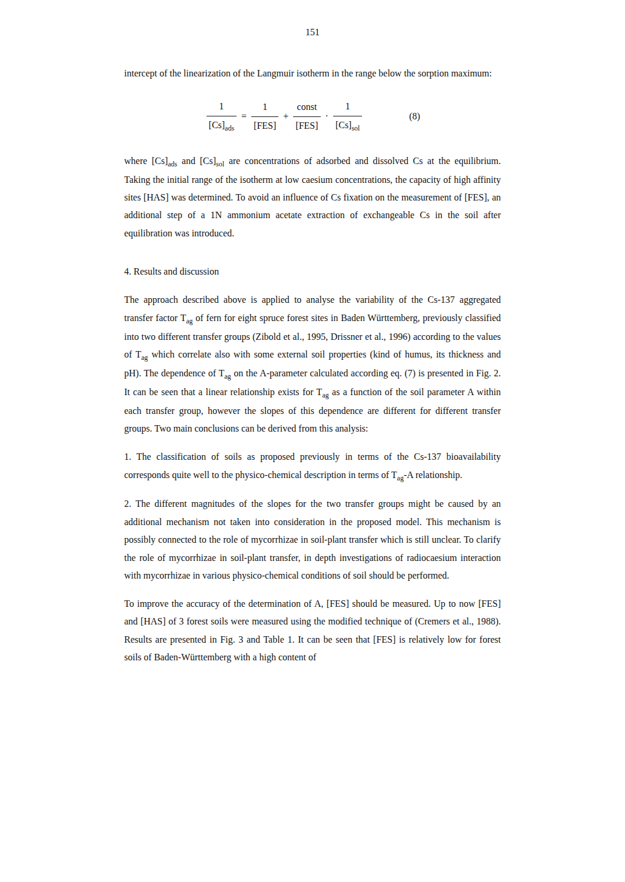151
intercept of the linearization of the Langmuir isotherm in the range below the sorption maximum:
1[Cs]ads = 1[FES] + const[FES] · 1[Cs]sol
(8)
where [Cs]ads and [Cs]sol are concentrations of adsorbed and dissolved Cs at the equilibrium. Taking the initial range of the isotherm at low caesium concentrations, the capacity of high affinity sites [HAS] was determined. To avoid an influence of Cs fixation on the measurement of [FES], an additional step of a 1N ammonium acetate extraction of exchangeable Cs in the soil after equilibration was introduced.
4. Results and discussion
The approach described above is applied to analyse the variability of the Cs-137 aggregated transfer factor Tag of fern for eight spruce forest sites in Baden Württemberg, previously classified into two different transfer groups (Zibold et al., 1995, Drissner et al., 1996) according to the values of Tag which correlate also with some external soil properties (kind of humus, its thickness and pH). The dependence of Tag on the A-parameter calculated according eq. (7) is presented in Fig. 2. It can be seen that a linear relationship exists for Tag as a function of the soil parameter A within each transfer group, however the slopes of this dependence are different for different transfer groups. Two main conclusions can be derived from this analysis:
1. The classification of soils as proposed previously in terms of the Cs-137 bioavailability corresponds quite well to the physico-chemical description in terms of Tag-A relationship.
2. The different magnitudes of the slopes for the two transfer groups might be caused by an additional mechanism not taken into consideration in the proposed model. This mechanism is possibly connected to the role of mycorrhizae in soil-plant transfer which is still unclear. To clarify the role of mycorrhizae in soil-plant transfer, in depth investigations of radiocaesium interaction with mycorrhizae in various physico-chemical conditions of soil should be performed.
To improve the accuracy of the determination of A, [FES] should be measured. Up to now [FES] and [HAS] of 3 forest soils were measured using the modified technique of (Cremers et al., 1988). Results are presented in Fig. 3 and Table 1. It can be seen that [FES] is relatively low for forest soils of Baden-Württemberg with a high content of